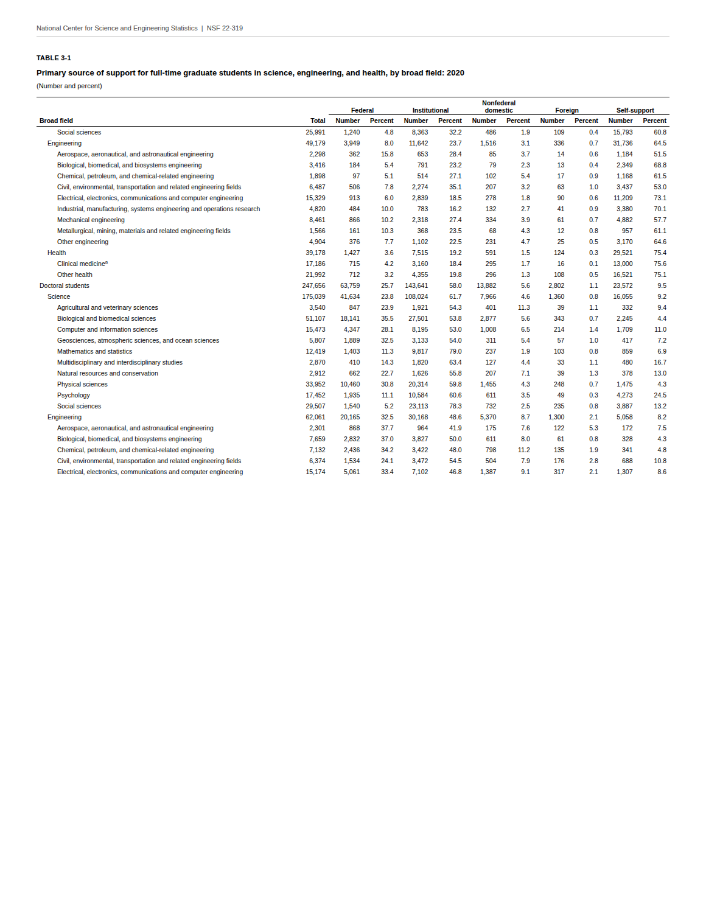National Center for Science and Engineering Statistics | NSF 22-319
TABLE 3-1
Primary source of support for full-time graduate students in science, engineering, and health, by broad field: 2020
(Number and percent)
| Broad field | Total | Federal | Institutional | Nonfederal domestic | Foreign | Self-support |
| --- | --- | --- | --- | --- | --- | --- |
| Number | Percent | Number | Percent | Number | Percent | Number | Percent | Number | Percent |
| Social sciences | 25,991 | 1,240 | 4.8 | 8,363 | 32.2 | 486 | 1.9 | 109 | 0.4 | 15,793 | 60.8 |
| Engineering | 49,179 | 3,949 | 8.0 | 11,642 | 23.7 | 1,516 | 3.1 | 336 | 0.7 | 31,736 | 64.5 |
| Aerospace, aeronautical, and astronautical engineering | 2,298 | 362 | 15.8 | 653 | 28.4 | 85 | 3.7 | 14 | 0.6 | 1,184 | 51.5 |
| Biological, biomedical, and biosystems engineering | 3,416 | 184 | 5.4 | 791 | 23.2 | 79 | 2.3 | 13 | 0.4 | 2,349 | 68.8 |
| Chemical, petroleum, and chemical-related engineering | 1,898 | 97 | 5.1 | 514 | 27.1 | 102 | 5.4 | 17 | 0.9 | 1,168 | 61.5 |
| Civil, environmental, transportation and related engineering fields | 6,487 | 506 | 7.8 | 2,274 | 35.1 | 207 | 3.2 | 63 | 1.0 | 3,437 | 53.0 |
| Electrical, electronics, communications and computer engineering | 15,329 | 913 | 6.0 | 2,839 | 18.5 | 278 | 1.8 | 90 | 0.6 | 11,209 | 73.1 |
| Industrial, manufacturing, systems engineering and operations research | 4,820 | 484 | 10.0 | 783 | 16.2 | 132 | 2.7 | 41 | 0.9 | 3,380 | 70.1 |
| Mechanical engineering | 8,461 | 866 | 10.2 | 2,318 | 27.4 | 334 | 3.9 | 61 | 0.7 | 4,882 | 57.7 |
| Metallurgical, mining, materials and related engineering fields | 1,566 | 161 | 10.3 | 368 | 23.5 | 68 | 4.3 | 12 | 0.8 | 957 | 61.1 |
| Other engineering | 4,904 | 376 | 7.7 | 1,102 | 22.5 | 231 | 4.7 | 25 | 0.5 | 3,170 | 64.6 |
| Health | 39,178 | 1,427 | 3.6 | 7,515 | 19.2 | 591 | 1.5 | 124 | 0.3 | 29,521 | 75.4 |
| Clinical medicine a | 17,186 | 715 | 4.2 | 3,160 | 18.4 | 295 | 1.7 | 16 | 0.1 | 13,000 | 75.6 |
| Other health | 21,992 | 712 | 3.2 | 4,355 | 19.8 | 296 | 1.3 | 108 | 0.5 | 16,521 | 75.1 |
| Doctoral students | 247,656 | 63,759 | 25.7 | 143,641 | 58.0 | 13,882 | 5.6 | 2,802 | 1.1 | 23,572 | 9.5 |
| Science | 175,039 | 41,634 | 23.8 | 108,024 | 61.7 | 7,966 | 4.6 | 1,360 | 0.8 | 16,055 | 9.2 |
| Agricultural and veterinary sciences | 3,540 | 847 | 23.9 | 1,921 | 54.3 | 401 | 11.3 | 39 | 1.1 | 332 | 9.4 |
| Biological and biomedical sciences | 51,107 | 18,141 | 35.5 | 27,501 | 53.8 | 2,877 | 5.6 | 343 | 0.7 | 2,245 | 4.4 |
| Computer and information sciences | 15,473 | 4,347 | 28.1 | 8,195 | 53.0 | 1,008 | 6.5 | 214 | 1.4 | 1,709 | 11.0 |
| Geosciences, atmospheric sciences, and ocean sciences | 5,807 | 1,889 | 32.5 | 3,133 | 54.0 | 311 | 5.4 | 57 | 1.0 | 417 | 7.2 |
| Mathematics and statistics | 12,419 | 1,403 | 11.3 | 9,817 | 79.0 | 237 | 1.9 | 103 | 0.8 | 859 | 6.9 |
| Multidisciplinary and interdisciplinary studies | 2,870 | 410 | 14.3 | 1,820 | 63.4 | 127 | 4.4 | 33 | 1.1 | 480 | 16.7 |
| Natural resources and conservation | 2,912 | 662 | 22.7 | 1,626 | 55.8 | 207 | 7.1 | 39 | 1.3 | 378 | 13.0 |
| Physical sciences | 33,952 | 10,460 | 30.8 | 20,314 | 59.8 | 1,455 | 4.3 | 248 | 0.7 | 1,475 | 4.3 |
| Psychology | 17,452 | 1,935 | 11.1 | 10,584 | 60.6 | 611 | 3.5 | 49 | 0.3 | 4,273 | 24.5 |
| Social sciences | 29,507 | 1,540 | 5.2 | 23,113 | 78.3 | 732 | 2.5 | 235 | 0.8 | 3,887 | 13.2 |
| Engineering | 62,061 | 20,165 | 32.5 | 30,168 | 48.6 | 5,370 | 8.7 | 1,300 | 2.1 | 5,058 | 8.2 |
| Aerospace, aeronautical, and astronautical engineering | 2,301 | 868 | 37.7 | 964 | 41.9 | 175 | 7.6 | 122 | 5.3 | 172 | 7.5 |
| Biological, biomedical, and biosystems engineering | 7,659 | 2,832 | 37.0 | 3,827 | 50.0 | 611 | 8.0 | 61 | 0.8 | 328 | 4.3 |
| Chemical, petroleum, and chemical-related engineering | 7,132 | 2,436 | 34.2 | 3,422 | 48.0 | 798 | 11.2 | 135 | 1.9 | 341 | 4.8 |
| Civil, environmental, transportation and related engineering fields | 6,374 | 1,534 | 24.1 | 3,472 | 54.5 | 504 | 7.9 | 176 | 2.8 | 688 | 10.8 |
| Electrical, electronics, communications and computer engineering | 15,174 | 5,061 | 33.4 | 7,102 | 46.8 | 1,387 | 9.1 | 317 | 2.1 | 1,307 | 8.6 |